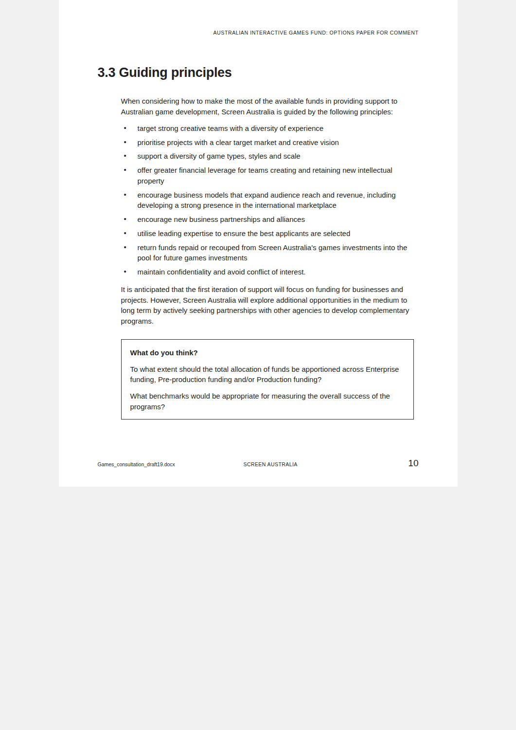Australian Interactive Games Fund: Options Paper for Comment
3.3 Guiding principles
When considering how to make the most of the available funds in providing support to Australian game development, Screen Australia is guided by the following principles:
target strong creative teams with a diversity of experience
prioritise projects with a clear target market and creative vision
support a diversity of game types, styles and scale
offer greater financial leverage for teams creating and retaining new intellectual property
encourage business models that expand audience reach and revenue, including developing a strong presence in the international marketplace
encourage new business partnerships and alliances
utilise leading expertise to ensure the best applicants are selected
return funds repaid or recouped from Screen Australia's games investments into the pool for future games investments
maintain confidentiality and avoid conflict of interest.
It is anticipated that the first iteration of support will focus on funding for businesses and projects. However, Screen Australia will explore additional opportunities in the medium to long term by actively seeking partnerships with other agencies to develop complementary programs.
What do you think?
To what extent should the total allocation of funds be apportioned across Enterprise funding, Pre-production funding and/or Production funding?
What benchmarks would be appropriate for measuring the overall success of the programs?
Games_consultation_draft19.docx SCREEN AUSTRALIA 10